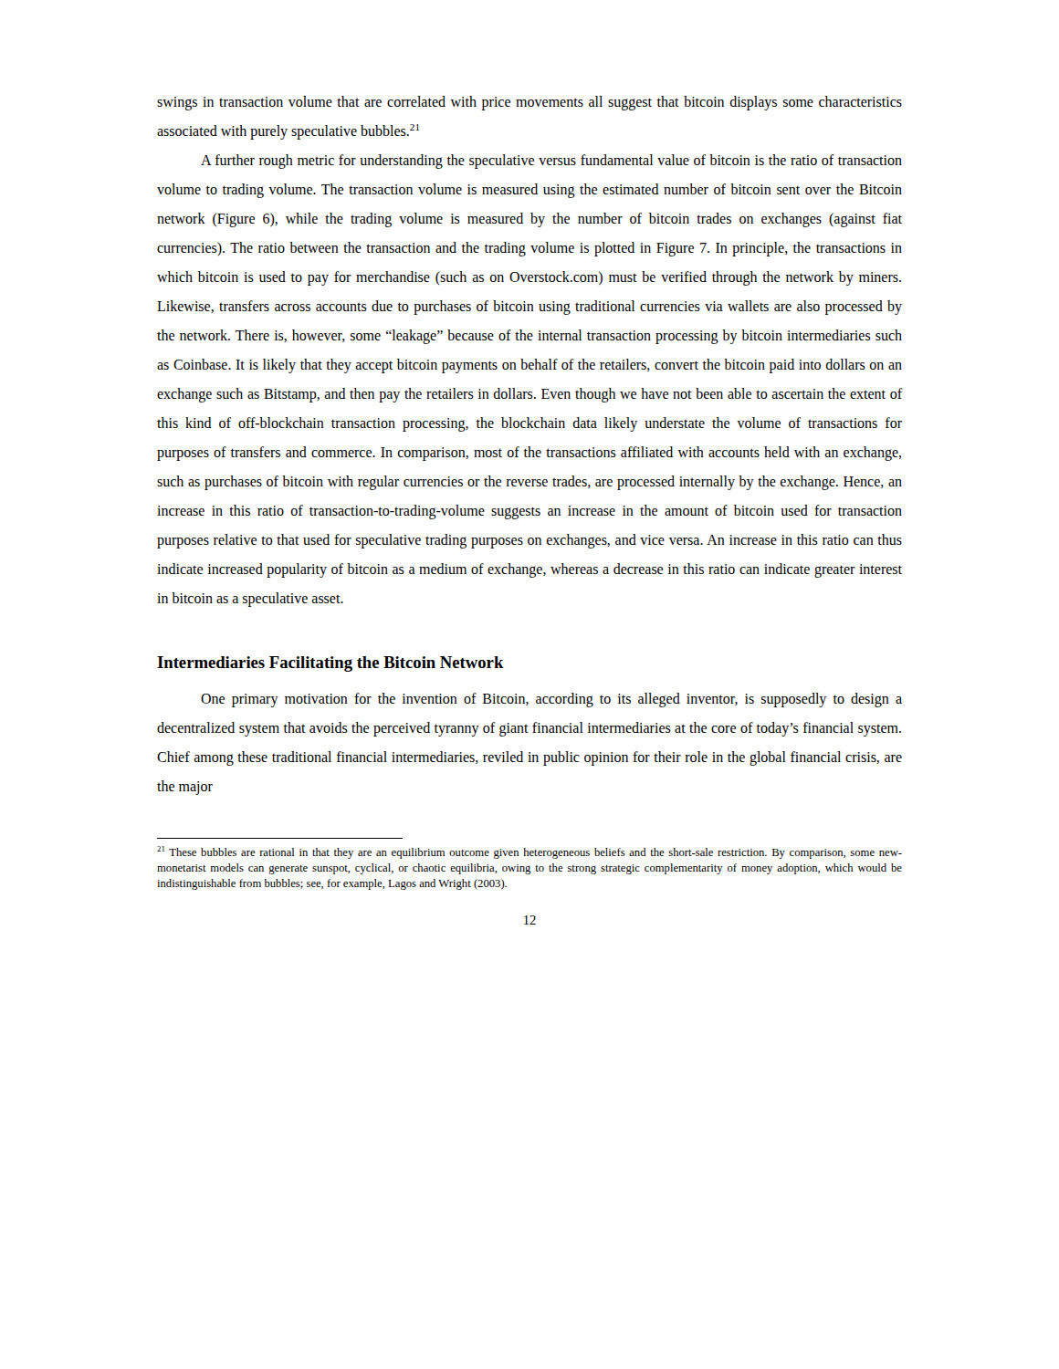swings in transaction volume that are correlated with price movements all suggest that bitcoin displays some characteristics associated with purely speculative bubbles.21
A further rough metric for understanding the speculative versus fundamental value of bitcoin is the ratio of transaction volume to trading volume. The transaction volume is measured using the estimated number of bitcoin sent over the Bitcoin network (Figure 6), while the trading volume is measured by the number of bitcoin trades on exchanges (against fiat currencies). The ratio between the transaction and the trading volume is plotted in Figure 7. In principle, the transactions in which bitcoin is used to pay for merchandise (such as on Overstock.com) must be verified through the network by miners. Likewise, transfers across accounts due to purchases of bitcoin using traditional currencies via wallets are also processed by the network. There is, however, some “leakage” because of the internal transaction processing by bitcoin intermediaries such as Coinbase. It is likely that they accept bitcoin payments on behalf of the retailers, convert the bitcoin paid into dollars on an exchange such as Bitstamp, and then pay the retailers in dollars. Even though we have not been able to ascertain the extent of this kind of off-blockchain transaction processing, the blockchain data likely understate the volume of transactions for purposes of transfers and commerce. In comparison, most of the transactions affiliated with accounts held with an exchange, such as purchases of bitcoin with regular currencies or the reverse trades, are processed internally by the exchange. Hence, an increase in this ratio of transaction-to-trading-volume suggests an increase in the amount of bitcoin used for transaction purposes relative to that used for speculative trading purposes on exchanges, and vice versa. An increase in this ratio can thus indicate increased popularity of bitcoin as a medium of exchange, whereas a decrease in this ratio can indicate greater interest in bitcoin as a speculative asset.
Intermediaries Facilitating the Bitcoin Network
One primary motivation for the invention of Bitcoin, according to its alleged inventor, is supposedly to design a decentralized system that avoids the perceived tyranny of giant financial intermediaries at the core of today’s financial system. Chief among these traditional financial intermediaries, reviled in public opinion for their role in the global financial crisis, are the major
21 These bubbles are rational in that they are an equilibrium outcome given heterogeneous beliefs and the short-sale restriction. By comparison, some new-monetarist models can generate sunspot, cyclical, or chaotic equilibria, owing to the strong strategic complementarity of money adoption, which would be indistinguishable from bubbles; see, for example, Lagos and Wright (2003).
12